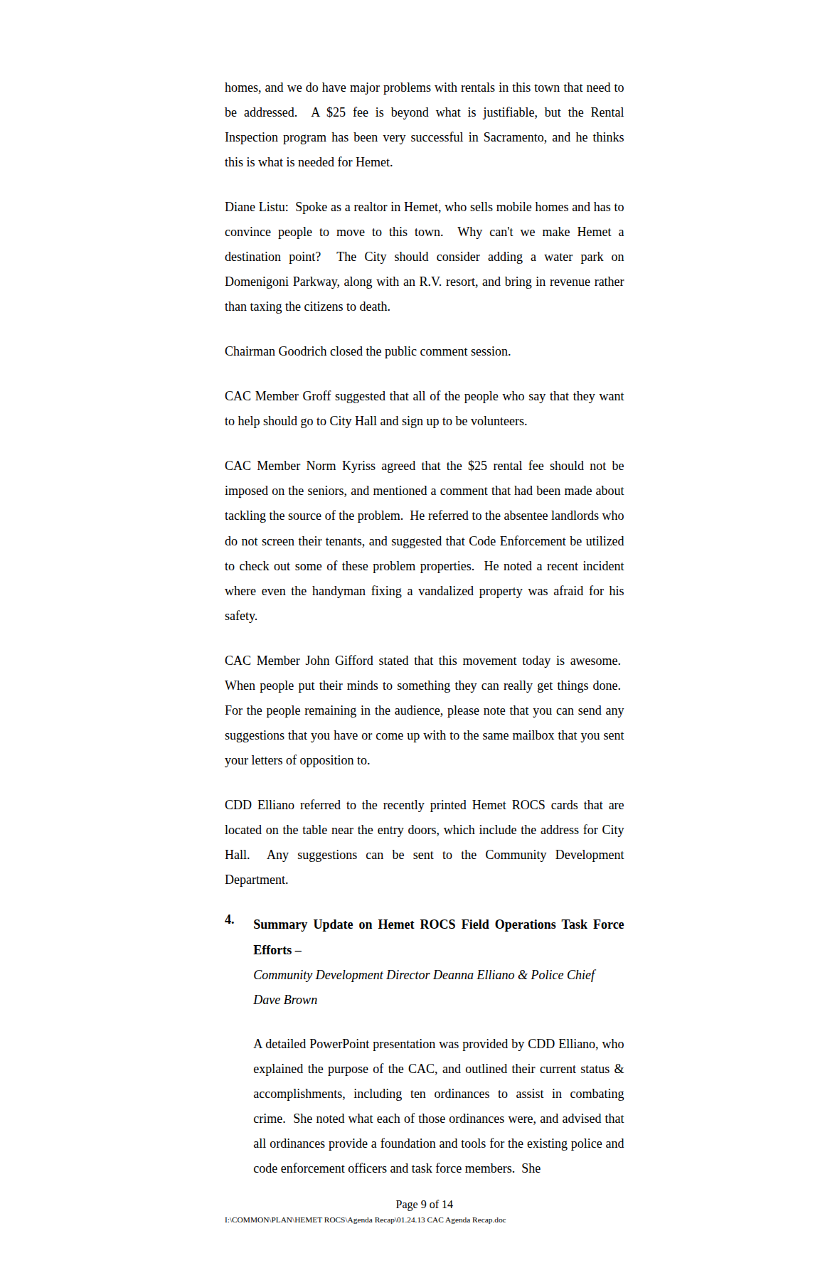homes, and we do have major problems with rentals in this town that need to be addressed. A $25 fee is beyond what is justifiable, but the Rental Inspection program has been very successful in Sacramento, and he thinks this is what is needed for Hemet.
Diane Listu: Spoke as a realtor in Hemet, who sells mobile homes and has to convince people to move to this town. Why can't we make Hemet a destination point? The City should consider adding a water park on Domenigoni Parkway, along with an R.V. resort, and bring in revenue rather than taxing the citizens to death.
Chairman Goodrich closed the public comment session.
CAC Member Groff suggested that all of the people who say that they want to help should go to City Hall and sign up to be volunteers.
CAC Member Norm Kyriss agreed that the $25 rental fee should not be imposed on the seniors, and mentioned a comment that had been made about tackling the source of the problem. He referred to the absentee landlords who do not screen their tenants, and suggested that Code Enforcement be utilized to check out some of these problem properties. He noted a recent incident where even the handyman fixing a vandalized property was afraid for his safety.
CAC Member John Gifford stated that this movement today is awesome. When people put their minds to something they can really get things done. For the people remaining in the audience, please note that you can send any suggestions that you have or come up with to the same mailbox that you sent your letters of opposition to.
CDD Elliano referred to the recently printed Hemet ROCS cards that are located on the table near the entry doors, which include the address for City Hall. Any suggestions can be sent to the Community Development Department.
Summary Update on Hemet ROCS Field Operations Task Force Efforts –
Community Development Director Deanna Elliano & Police Chief Dave Brown
A detailed PowerPoint presentation was provided by CDD Elliano, who explained the purpose of the CAC, and outlined their current status & accomplishments, including ten ordinances to assist in combating crime. She noted what each of those ordinances were, and advised that all ordinances provide a foundation and tools for the existing police and code enforcement officers and task force members. She
Page 9 of 14
I:\COMMON\PLAN\HEMET ROCS\Agenda Recap\01.24.13 CAC Agenda Recap.doc